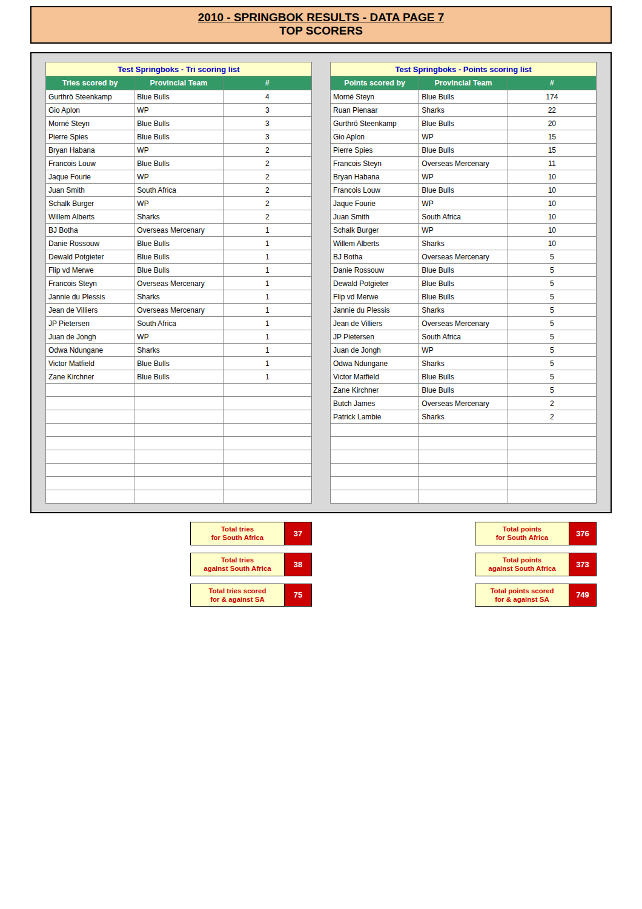2010 - SPRINGBOK RESULTS - DATA PAGE 7
TOP SCORERS
| Test Springboks - Tri scoring list |
| --- |
| Tries scored by | Provincial Team | # |
| Gurthrö Steenkamp | Blue Bulls | 4 |
| Gio Aplon | WP | 3 |
| Morné Steyn | Blue Bulls | 3 |
| Pierre Spies | Blue Bulls | 3 |
| Bryan Habana | WP | 2 |
| Francois Louw | Blue Bulls | 2 |
| Jaque Fourie | WP | 2 |
| Juan Smith | South Africa | 2 |
| Schalk Burger | WP | 2 |
| Willem Alberts | Sharks | 2 |
| BJ Botha | Overseas Mercenary | 1 |
| Danie Rossouw | Blue Bulls | 1 |
| Dewald Potgieter | Blue Bulls | 1 |
| Flip vd Merwe | Blue Bulls | 1 |
| Francois Steyn | Overseas Mercenary | 1 |
| Jannie du Plessis | Sharks | 1 |
| Jean de Villiers | Overseas Mercenary | 1 |
| JP Pietersen | South Africa | 1 |
| Juan de Jongh | WP | 1 |
| Odwa Ndungane | Sharks | 1 |
| Victor Matfield | Blue Bulls | 1 |
| Zane Kirchner | Blue Bulls | 1 |
| Test Springboks - Points scoring list |
| --- |
| Points scored by | Provincial Team | # |
| Morné Steyn | Blue Bulls | 174 |
| Ruan Pienaar | Sharks | 22 |
| Gurthrö Steenkamp | Blue Bulls | 20 |
| Gio Aplon | WP | 15 |
| Pierre Spies | Blue Bulls | 15 |
| Francois Steyn | Overseas Mercenary | 11 |
| Bryan Habana | WP | 10 |
| Francois Louw | Blue Bulls | 10 |
| Jaque Fourie | WP | 10 |
| Juan Smith | South Africa | 10 |
| Schalk Burger | WP | 10 |
| Willem Alberts | Sharks | 10 |
| BJ Botha | Overseas Mercenary | 5 |
| Danie Rossouw | Blue Bulls | 5 |
| Dewald Potgieter | Blue Bulls | 5 |
| Flip vd Merwe | Blue Bulls | 5 |
| Jannie du Plessis | Sharks | 5 |
| Jean de Villiers | Overseas Mercenary | 5 |
| JP Pietersen | South Africa | 5 |
| Juan de Jongh | WP | 5 |
| Odwa Ndungane | Sharks | 5 |
| Victor Matfield | Blue Bulls | 5 |
| Zane Kirchner | Blue Bulls | 5 |
| Butch James | Overseas Mercenary | 2 |
| Patrick Lambie | Sharks | 2 |
Total tries
for South Africa
37
Total tries
against South Africa
38
Total tries scored
for & against SA
75
Total points
for South Africa
376
Total points
against South Africa
373
Total points scored
for & against SA
749